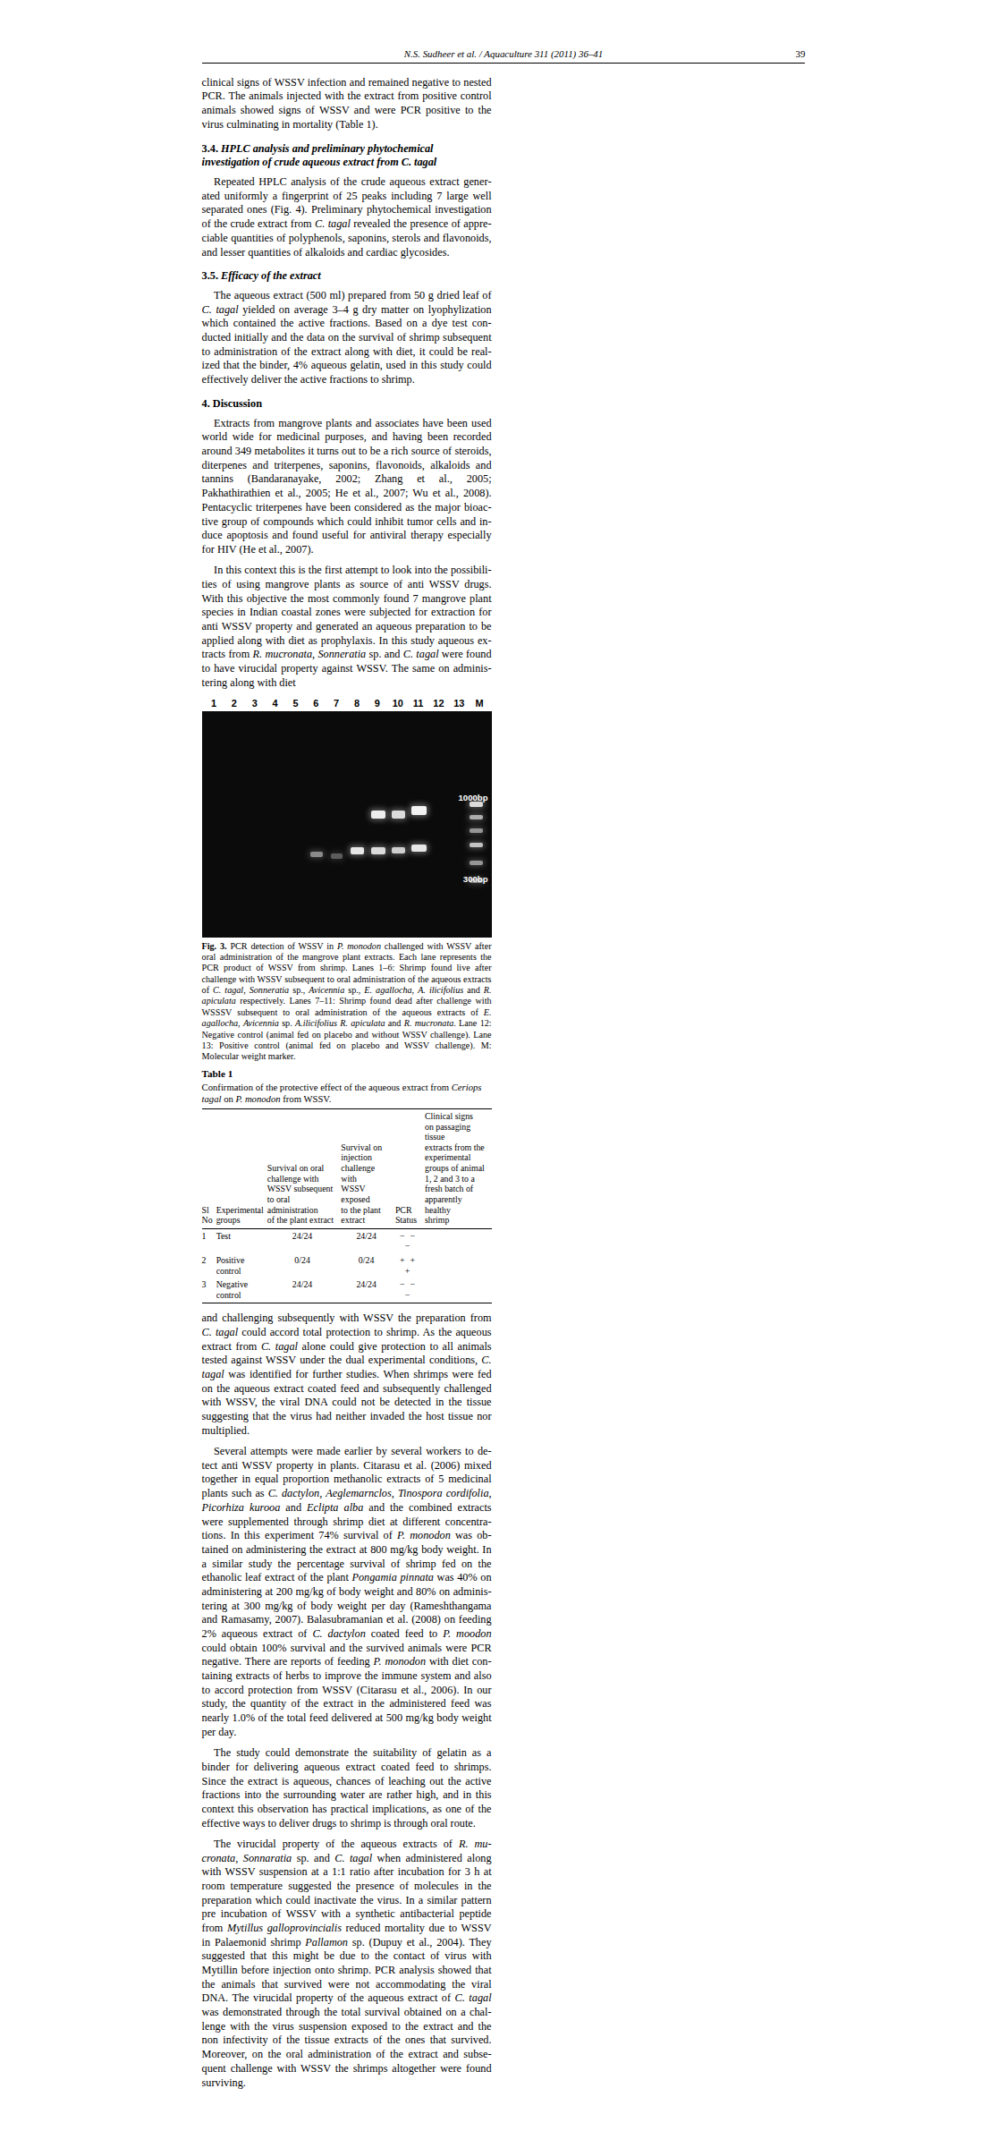N.S. Sudheer et al. / Aquaculture 311 (2011) 36–41
39
clinical signs of WSSV infection and remained negative to nested PCR. The animals injected with the extract from positive control animals showed signs of WSSV and were PCR positive to the virus culminating in mortality (Table 1).
3.4. HPLC analysis and preliminary phytochemical investigation of crude aqueous extract from C. tagal
Repeated HPLC analysis of the crude aqueous extract generated uniformly a fingerprint of 25 peaks including 7 large well separated ones (Fig. 4). Preliminary phytochemical investigation of the crude extract from C. tagal revealed the presence of appreciable quantities of polyphenols, saponins, sterols and flavonoids, and lesser quantities of alkaloids and cardiac glycosides.
3.5. Efficacy of the extract
The aqueous extract (500 ml) prepared from 50 g dried leaf of C. tagal yielded on average 3–4 g dry matter on lyophylization which contained the active fractions. Based on a dye test conducted initially and the data on the survival of shrimp subsequent to administration of the extract along with diet, it could be realized that the binder, 4% aqueous gelatin, used in this study could effectively deliver the active fractions to shrimp.
4. Discussion
Extracts from mangrove plants and associates have been used world wide for medicinal purposes, and having been recorded around 349 metabolites it turns out to be a rich source of steroids, diterpenes and triterpenes, saponins, flavonoids, alkaloids and tannins (Bandaranayake, 2002; Zhang et al., 2005; Pakhathirathien et al., 2005; He et al., 2007; Wu et al., 2008). Pentacyclic triterpenes have been considered as the major bioactive group of compounds which could inhibit tumor cells and induce apoptosis and found useful for antiviral therapy especially for HIV (He et al., 2007).
In this context this is the first attempt to look into the possibilities of using mangrove plants as source of anti WSSV drugs. With this objective the most commonly found 7 mangrove plant species in Indian coastal zones were subjected for extraction for anti WSSV property and generated an aqueous preparation to be applied along with diet as prophylaxis. In this study aqueous extracts from R. mucronata, Sonneratia sp. and C. tagal were found to have virucidal property against WSSV. The same on administering along with diet
12345678910111213 M
1000bp
300bp
Fig. 3. PCR detection of WSSV in P. monodon challenged with WSSV after oral administration of the mangrove plant extracts. Each lane represents the PCR product of WSSV from shrimp. Lanes 1–6: Shrimp found live after challenge with WSSV subsequent to oral administration of the aqueous extracts of C. tagal, Sonneratia sp., Avicennia sp., E. agallocha, A. ilicifolius and R. apiculata respectively. Lanes 7–11: Shrimp found dead after challenge with WSSSV subsequent to oral administration of the aqueous extracts of E. agallocha, Avicennia sp. A.ilicifolius R. apiculata and R. mucronata. Lane 12: Negative control (animal fed on placebo and without WSSV challenge). Lane 13: Positive control (animal fed on placebo and WSSV challenge). M: Molecular weight marker.
Table 1
Confirmation of the protective effect of the aqueous extract from Ceriops tagal on P. monodon from WSSV.
| Sl No | Experimental groups | Survival on oral challenge with WSSV subsequent to oral administration of the plant extract | Survival on injection challenge with WSSV exposed to the plant extract | PCR Status | Clinical signs on passaging tissue extracts from the experimental groups of animal 1, 2 and 3 to a fresh batch of apparently healthy shrimp |
| --- | --- | --- | --- | --- | --- |
| 1 | Test | 24/24 | 24/24 | − − − | |
| 2 | Positive control | 0/24 | 0/24 | + + + | |
| 3 | Negative control | 24/24 | 24/24 | − − − | |
and challenging subsequently with WSSV the preparation from C. tagal could accord total protection to shrimp. As the aqueous extract from C. tagal alone could give protection to all animals tested against WSSV under the dual experimental conditions, C. tagal was identified for further studies. When shrimps were fed on the aqueous extract coated feed and subsequently challenged with WSSV, the viral DNA could not be detected in the tissue suggesting that the virus had neither invaded the host tissue nor multiplied.
Several attempts were made earlier by several workers to detect anti WSSV property in plants. Citarasu et al. (2006) mixed together in equal proportion methanolic extracts of 5 medicinal plants such as C. dactylon, Aeglemarnclos, Tinospora cordifolia, Picorhiza kurooa and Eclipta alba and the combined extracts were supplemented through shrimp diet at different concentrations. In this experiment 74% survival of P. monodon was obtained on administering the extract at 800 mg/kg body weight. In a similar study the percentage survival of shrimp fed on the ethanolic leaf extract of the plant Pongamia pinnata was 40% on administering at 200 mg/kg of body weight and 80% on administering at 300 mg/kg of body weight per day (Rameshthangama and Ramasamy, 2007). Balasubramanian et al. (2008) on feeding 2% aqueous extract of C. dactylon coated feed to P. moodon could obtain 100% survival and the survived animals were PCR negative. There are reports of feeding P. monodon with diet containing extracts of herbs to improve the immune system and also to accord protection from WSSV (Citarasu et al., 2006). In our study, the quantity of the extract in the administered feed was nearly 1.0% of the total feed delivered at 500 mg/kg body weight per day.
The study could demonstrate the suitability of gelatin as a binder for delivering aqueous extract coated feed to shrimps. Since the extract is aqueous, chances of leaching out the active fractions into the surrounding water are rather high, and in this context this observation has practical implications, as one of the effective ways to deliver drugs to shrimp is through oral route.
The virucidal property of the aqueous extracts of R. mucronata, Sonnaratia sp. and C. tagal when administered along with WSSV suspension at a 1:1 ratio after incubation for 3 h at room temperature suggested the presence of molecules in the preparation which could inactivate the virus. In a similar pattern pre incubation of WSSV with a synthetic antibacterial peptide from Mytillus galloprovincialis reduced mortality due to WSSV in Palaemonid shrimp Pallamon sp. (Dupuy et al., 2004). They suggested that this might be due to the contact of virus with Mytillin before injection onto shrimp. PCR analysis showed that the animals that survived were not accommodating the viral DNA. The virucidal property of the aqueous extract of C. tagal was demonstrated through the total survival obtained on a challenge with the virus suspension exposed to the extract and the non infectivity of the tissue extracts of the ones that survived. Moreover, on the oral administration of the extract and subsequent challenge with WSSV the shrimps altogether were found surviving.